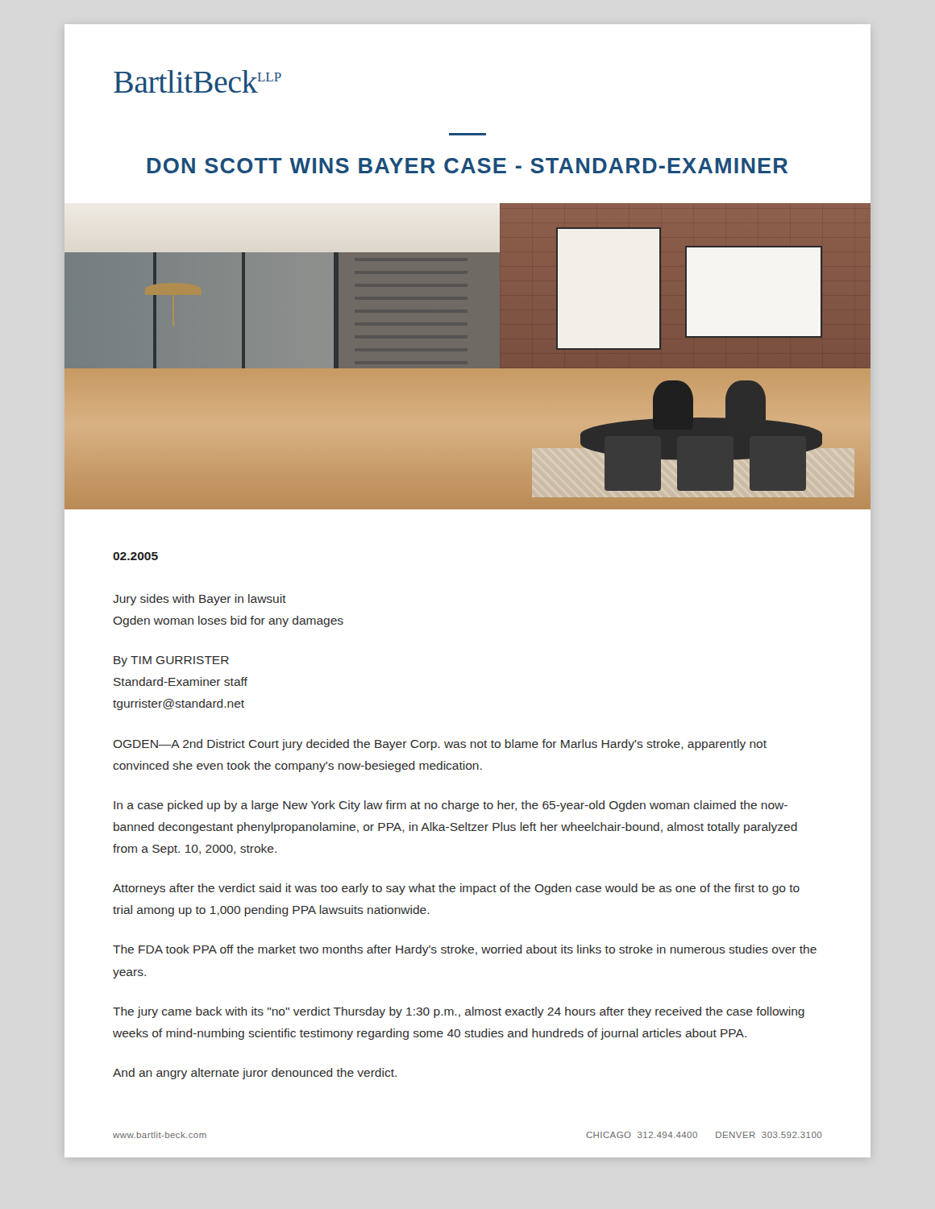BartlitBeckLLP
Don Scott Wins Bayer Case - Standard-Examiner
02.2005
Jury sides with Bayer in lawsuit
Ogden woman loses bid for any damages
By TIM GURRISTER
Standard-Examiner staff
tgurrister@standard.net
OGDEN—A 2nd District Court jury decided the Bayer Corp. was not to blame for Marlus Hardy's stroke, apparently not convinced she even took the company's now-besieged medication.
In a case picked up by a large New York City law firm at no charge to her, the 65-year-old Ogden woman claimed the now-banned decongestant phenylpropanolamine, or PPA, in Alka-Seltzer Plus left her wheelchair-bound, almost totally paralyzed from a Sept. 10, 2000, stroke.
Attorneys after the verdict said it was too early to say what the impact of the Ogden case would be as one of the first to go to trial among up to 1,000 pending PPA lawsuits nationwide.
The FDA took PPA off the market two months after Hardy's stroke, worried about its links to stroke in numerous studies over the years.
The jury came back with its "no" verdict Thursday by 1:30 p.m., almost exactly 24 hours after they received the case following weeks of mind-numbing scientific testimony regarding some 40 studies and hundreds of journal articles about PPA.
And an angry alternate juror denounced the verdict.
www.bartlit-beck.com
CHICAGO 312.494.4400 DENVER 303.592.3100